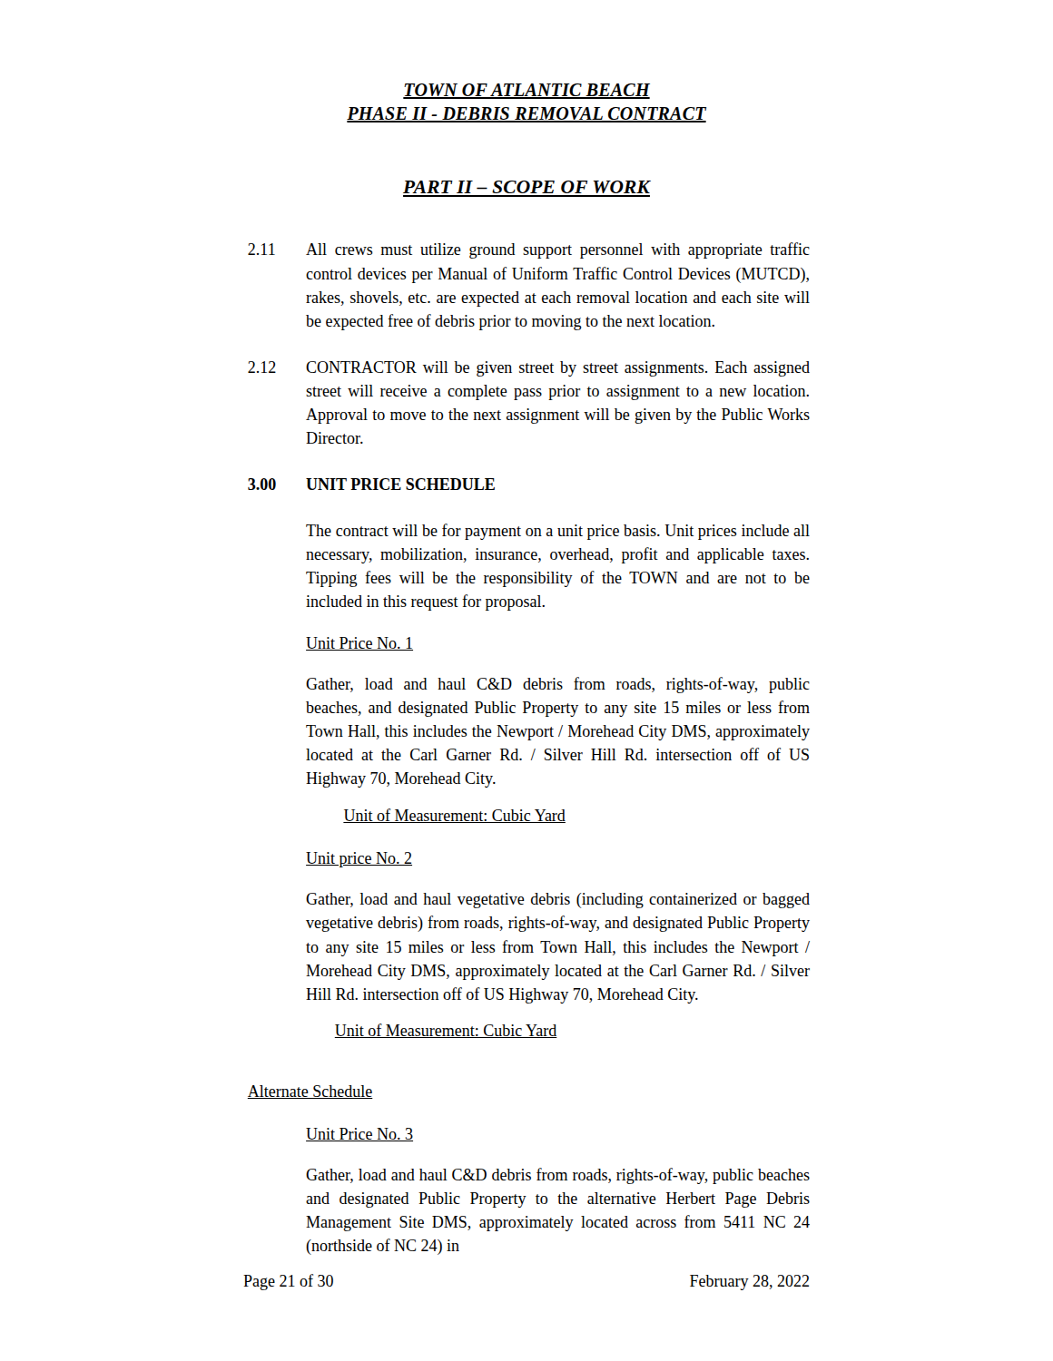TOWN OF ATLANTIC BEACH
PHASE II - DEBRIS REMOVAL CONTRACT
PART II – SCOPE OF WORK
2.11
All crews must utilize ground support personnel with appropriate traffic control devices per Manual of Uniform Traffic Control Devices (MUTCD), rakes, shovels, etc. are expected at each removal location and each site will be expected free of debris prior to moving to the next location.
2.12
CONTRACTOR will be given street by street assignments. Each assigned street will receive a complete pass prior to assignment to a new location. Approval to move to the next assignment will be given by the Public Works Director.
3.00
UNIT PRICE SCHEDULE
The contract will be for payment on a unit price basis. Unit prices include all necessary, mobilization, insurance, overhead, profit and applicable taxes. Tipping fees will be the responsibility of the TOWN and are not to be included in this request for proposal.
Unit Price No. 1
Gather, load and haul C&D debris from roads, rights-of-way, public beaches, and designated Public Property to any site 15 miles or less from Town Hall, this includes the Newport / Morehead City DMS, approximately located at the Carl Garner Rd. / Silver Hill Rd. intersection off of US Highway 70, Morehead City.
Unit of Measurement: Cubic Yard
Unit price No. 2
Gather, load and haul vegetative debris (including containerized or bagged vegetative debris) from roads, rights-of-way, and designated Public Property to any site 15 miles or less from Town Hall, this includes the Newport / Morehead City DMS, approximately located at the Carl Garner Rd. / Silver Hill Rd. intersection off of US Highway 70, Morehead City.
Unit of Measurement: Cubic Yard
Alternate Schedule
Unit Price No. 3
Gather, load and haul C&D debris from roads, rights-of-way, public beaches and designated Public Property to the alternative Herbert Page Debris Management Site DMS, approximately located across from 5411 NC 24 (northside of NC 24) in
Page 21 of 30 February 28, 2022